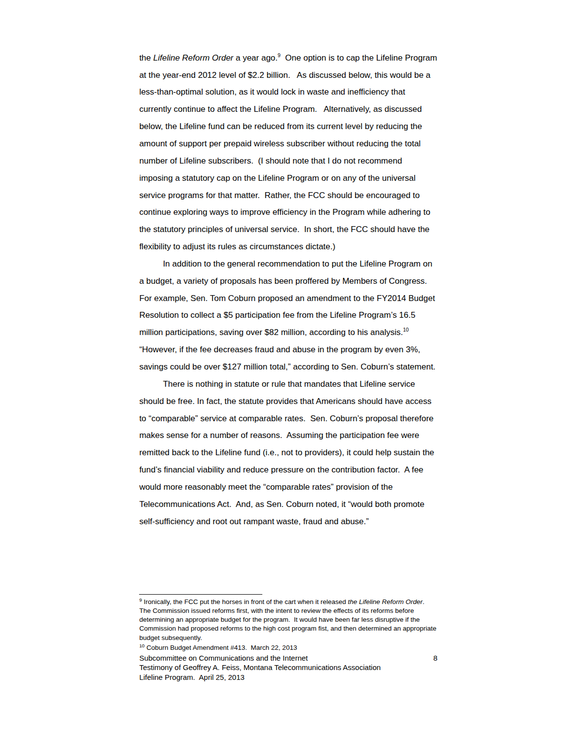the Lifeline Reform Order a year ago.9 One option is to cap the Lifeline Program at the year-end 2012 level of $2.2 billion. As discussed below, this would be a less-than-optimal solution, as it would lock in waste and inefficiency that currently continue to affect the Lifeline Program. Alternatively, as discussed below, the Lifeline fund can be reduced from its current level by reducing the amount of support per prepaid wireless subscriber without reducing the total number of Lifeline subscribers. (I should note that I do not recommend imposing a statutory cap on the Lifeline Program or on any of the universal service programs for that matter. Rather, the FCC should be encouraged to continue exploring ways to improve efficiency in the Program while adhering to the statutory principles of universal service. In short, the FCC should have the flexibility to adjust its rules as circumstances dictate.)
In addition to the general recommendation to put the Lifeline Program on a budget, a variety of proposals has been proffered by Members of Congress. For example, Sen. Tom Coburn proposed an amendment to the FY2014 Budget Resolution to collect a $5 participation fee from the Lifeline Program’s 16.5 million participations, saving over $82 million, according to his analysis.10 “However, if the fee decreases fraud and abuse in the program by even 3%, savings could be over $127 million total,” according to Sen. Coburn’s statement.
There is nothing in statute or rule that mandates that Lifeline service should be free. In fact, the statute provides that Americans should have access to “comparable” service at comparable rates. Sen. Coburn’s proposal therefore makes sense for a number of reasons. Assuming the participation fee were remitted back to the Lifeline fund (i.e., not to providers), it could help sustain the fund’s financial viability and reduce pressure on the contribution factor. A fee would more reasonably meet the “comparable rates” provision of the Telecommunications Act. And, as Sen. Coburn noted, it “would both promote self-sufficiency and root out rampant waste, fraud and abuse.”
9 Ironically, the FCC put the horses in front of the cart when it released the Lifeline Reform Order. The Commission issued reforms first, with the intent to review the effects of its reforms before determining an appropriate budget for the program. It would have been far less disruptive if the Commission had proposed reforms to the high cost program fist, and then determined an appropriate budget subsequently.
10 Coburn Budget Amendment #413. March 22, 2013
8
Subcommittee on Communications and the Internet
Testimony of Geoffrey A. Feiss, Montana Telecommunications Association
Lifeline Program. April 25, 2013